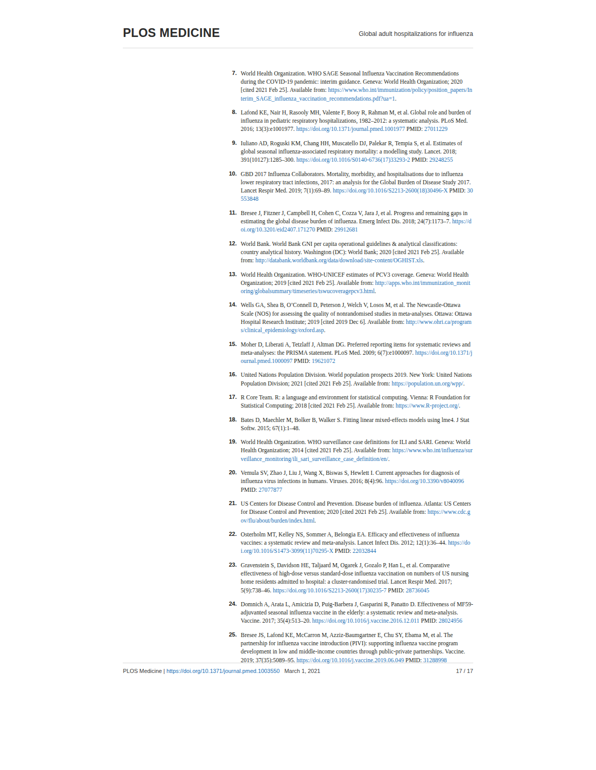PLOS MEDICINE
Global adult hospitalizations for influenza
7. World Health Organization. WHO SAGE Seasonal Influenza Vaccination Recommendations during the COVID-19 pandemic: interim guidance. Geneva: World Health Organization; 2020 [cited 2021 Feb 25]. Available from: https://www.who.int/immunization/policy/position_papers/Interim_SAGE_influenza_vaccination_recommendations.pdf?ua=1.
8. Lafond KE, Nair H, Rasooly MH, Valente F, Booy R, Rahman M, et al. Global role and burden of influenza in pediatric respiratory hospitalizations, 1982–2012: a systematic analysis. PLoS Med. 2016; 13(3):e1001977. https://doi.org/10.1371/journal.pmed.1001977 PMID: 27011229
9. Iuliano AD, Roguski KM, Chang HH, Muscatello DJ, Palekar R, Tempia S, et al. Estimates of global seasonal influenza-associated respiratory mortality: a modelling study. Lancet. 2018; 391(10127):1285–300. https://doi.org/10.1016/S0140-6736(17)33293-2 PMID: 29248255
10. GBD 2017 Influenza Collaborators. Mortality, morbidity, and hospitalisations due to influenza lower respiratory tract infections, 2017: an analysis for the Global Burden of Disease Study 2017. Lancet Respir Med. 2019; 7(1):69–89. https://doi.org/10.1016/S2213-2600(18)30496-X PMID: 30553848
11. Bresee J, Fitzner J, Campbell H, Cohen C, Cozza V, Jara J, et al. Progress and remaining gaps in estimating the global disease burden of influenza. Emerg Infect Dis. 2018; 24(7):1173–7. https://doi.org/10.3201/eid2407.171270 PMID: 29912681
12. World Bank. World Bank GNI per capita operational guidelines & analytical classifications: country analytical history. Washington (DC): World Bank; 2020 [cited 2021 Feb 25]. Available from: http://databank.worldbank.org/data/download/site-content/OGHIST.xls.
13. World Health Organization. WHO-UNICEF estimates of PCV3 coverage. Geneva: World Health Organization; 2019 [cited 2021 Feb 25]. Available from: http://apps.who.int/immunization_monitoring/globalsummary/timeseries/tswucoveragepcv3.html.
14. Wells GA, Shea B, O’Connell D, Peterson J, Welch V, Losos M, et al. The Newcastle-Ottawa Scale (NOS) for assessing the quality of nonrandomised studies in meta-analyses. Ottawa: Ottawa Hospital Research Institute; 2019 [cited 2019 Dec 6]. Available from: http://www.ohri.ca/programs/clinical_epidemiology/oxford.asp.
15. Moher D, Liberati A, Tetzlaff J, Altman DG. Preferred reporting items for systematic reviews and meta-analyses: the PRISMA statement. PLoS Med. 2009; 6(7):e1000097. https://doi.org/10.1371/journal.pmed.1000097 PMID: 19621072
16. United Nations Population Division. World population prospects 2019. New York: United Nations Population Division; 2021 [cited 2021 Feb 25]. Available from: https://population.un.org/wpp/.
17. R Core Team. R: a language and environment for statistical computing. Vienna: R Foundation for Statistical Computing; 2018 [cited 2021 Feb 25]. Available from: https://www.R-project.org/.
18. Bates D, Maechler M, Bolker B, Walker S. Fitting linear mixed-effects models using lme4. J Stat Softw. 2015; 67(1):1–48.
19. World Health Organization. WHO surveillance case definitions for ILI and SARI. Geneva: World Health Organization; 2014 [cited 2021 Feb 25]. Available from: https://www.who.int/influenza/surveillance_monitoring/ili_sari_surveillance_case_definition/en/.
20. Vemula SV, Zhao J, Liu J, Wang X, Biswas S, Hewlett I. Current approaches for diagnosis of influenza virus infections in humans. Viruses. 2016; 8(4):96. https://doi.org/10.3390/v8040096 PMID: 27077877
21. US Centers for Disease Control and Prevention. Disease burden of influenza. Atlanta: US Centers for Disease Control and Prevention; 2020 [cited 2021 Feb 25]. Available from: https://www.cdc.gov/flu/about/burden/index.html.
22. Osterholm MT, Kelley NS, Sommer A, Belongia EA. Efficacy and effectiveness of influenza vaccines: a systematic review and meta-analysis. Lancet Infect Dis. 2012; 12(1):36–44. https://doi.org/10.1016/S1473-3099(11)70295-X PMID: 22032844
23. Gravenstein S, Davidson HE, Taljaard M, Ogarek J, Gozalo P, Han L, et al. Comparative effectiveness of high-dose versus standard-dose influenza vaccination on numbers of US nursing home residents admitted to hospital: a cluster-randomised trial. Lancet Respir Med. 2017; 5(9):738–46. https://doi.org/10.1016/S2213-2600(17)30235-7 PMID: 28736045
24. Domnich A, Arata L, Amicizia D, Puig-Barbera J, Gasparini R, Panatto D. Effectiveness of MF59-adjuvanted seasonal influenza vaccine in the elderly: a systematic review and meta-analysis. Vaccine. 2017; 35(4):513–20. https://doi.org/10.1016/j.vaccine.2016.12.011 PMID: 28024956
25. Bresee JS, Lafond KE, McCarron M, Azziz-Baumgartner E, Chu SY, Ebama M, et al. The partnership for influenza vaccine introduction (PIVI): supporting influenza vaccine program development in low and middle-income countries through public-private partnerships. Vaccine. 2019; 37(35):5089–95. https://doi.org/10.1016/j.vaccine.2019.06.049 PMID: 31288998
PLOS Medicine | https://doi.org/10.1371/journal.pmed.1003550 March 1, 2021
17 / 17